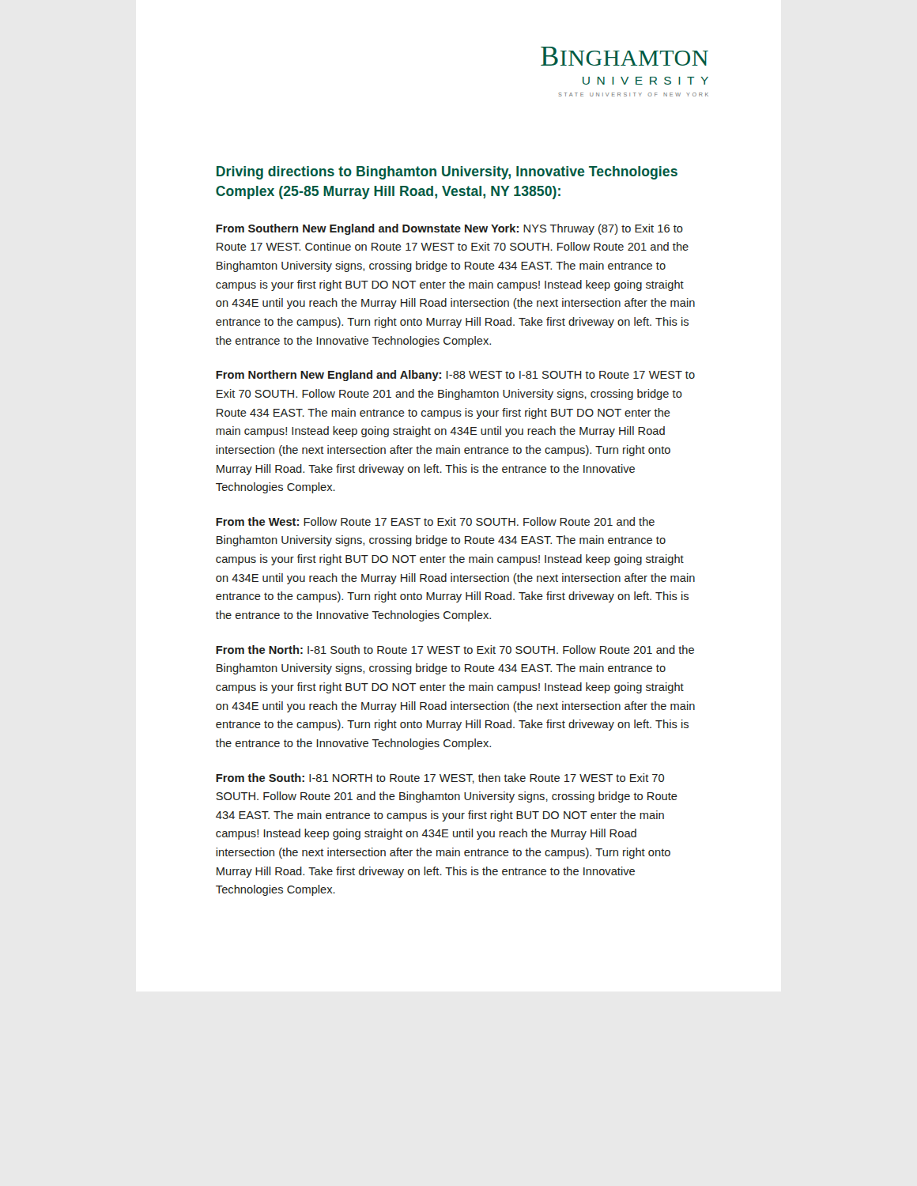BINGHAMTON
UNIVERSITY
STATE UNIVERSITY OF NEW YORK
Driving directions to Binghamton University, Innovative Technologies Complex (25-85 Murray Hill Road, Vestal, NY 13850):
From Southern New England and Downstate New York: NYS Thruway (87) to Exit 16 to Route 17 WEST. Continue on Route 17 WEST to Exit 70 SOUTH. Follow Route 201 and the Binghamton University signs, crossing bridge to Route 434 EAST. The main entrance to campus is your first right BUT DO NOT enter the main campus! Instead keep going straight on 434E until you reach the Murray Hill Road intersection (the next intersection after the main entrance to the campus). Turn right onto Murray Hill Road. Take first driveway on left. This is the entrance to the Innovative Technologies Complex.
From Northern New England and Albany: I-88 WEST to I-81 SOUTH to Route 17 WEST to Exit 70 SOUTH. Follow Route 201 and the Binghamton University signs, crossing bridge to Route 434 EAST. The main entrance to campus is your first right BUT DO NOT enter the main campus! Instead keep going straight on 434E until you reach the Murray Hill Road intersection (the next intersection after the main entrance to the campus). Turn right onto Murray Hill Road. Take first driveway on left. This is the entrance to the Innovative Technologies Complex.
From the West: Follow Route 17 EAST to Exit 70 SOUTH. Follow Route 201 and the Binghamton University signs, crossing bridge to Route 434 EAST. The main entrance to campus is your first right BUT DO NOT enter the main campus! Instead keep going straight on 434E until you reach the Murray Hill Road intersection (the next intersection after the main entrance to the campus). Turn right onto Murray Hill Road. Take first driveway on left. This is the entrance to the Innovative Technologies Complex.
From the North: I-81 South to Route 17 WEST to Exit 70 SOUTH. Follow Route 201 and the Binghamton University signs, crossing bridge to Route 434 EAST. The main entrance to campus is your first right BUT DO NOT enter the main campus! Instead keep going straight on 434E until you reach the Murray Hill Road intersection (the next intersection after the main entrance to the campus). Turn right onto Murray Hill Road. Take first driveway on left. This is the entrance to the Innovative Technologies Complex.
From the South: I-81 NORTH to Route 17 WEST, then take Route 17 WEST to Exit 70 SOUTH. Follow Route 201 and the Binghamton University signs, crossing bridge to Route 434 EAST. The main entrance to campus is your first right BUT DO NOT enter the main campus! Instead keep going straight on 434E until you reach the Murray Hill Road intersection (the next intersection after the main entrance to the campus). Turn right onto Murray Hill Road. Take first driveway on left. This is the entrance to the Innovative Technologies Complex.